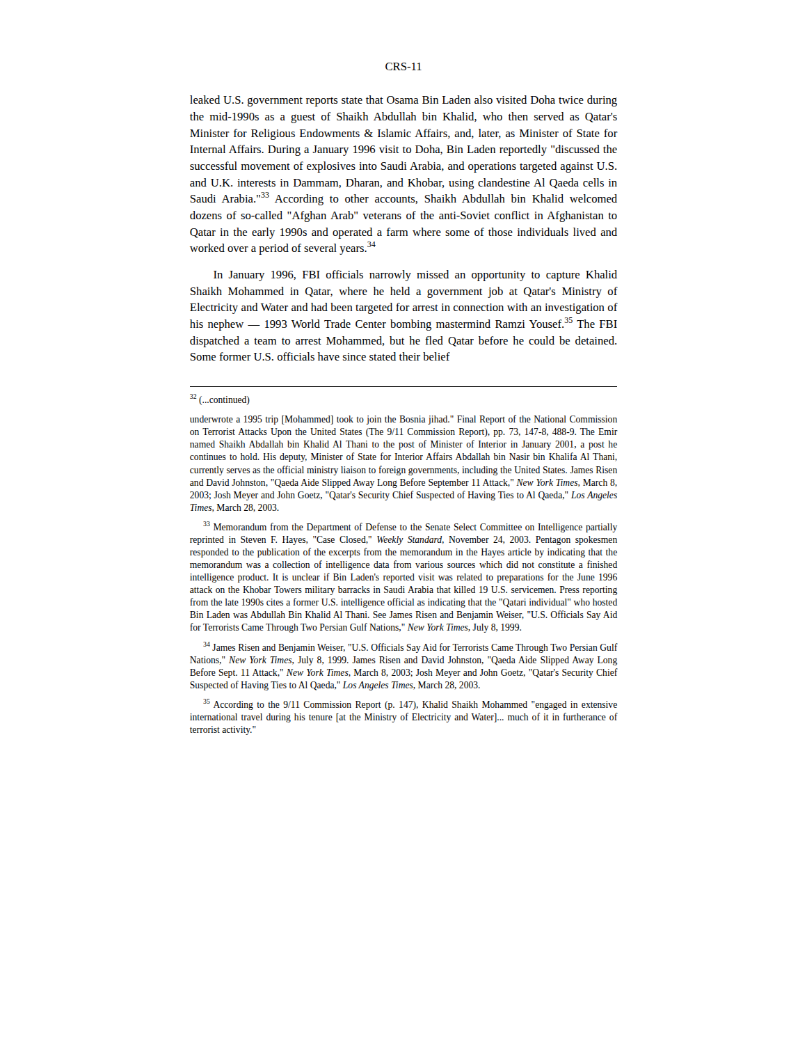CRS-11
leaked U.S. government reports state that Osama Bin Laden also visited Doha twice during the mid-1990s as a guest of Shaikh Abdullah bin Khalid, who then served as Qatar's Minister for Religious Endowments & Islamic Affairs, and, later, as Minister of State for Internal Affairs. During a January 1996 visit to Doha, Bin Laden reportedly "discussed the successful movement of explosives into Saudi Arabia, and operations targeted against U.S. and U.K. interests in Dammam, Dharan, and Khobar, using clandestine Al Qaeda cells in Saudi Arabia."33 According to other accounts, Shaikh Abdullah bin Khalid welcomed dozens of so-called "Afghan Arab" veterans of the anti-Soviet conflict in Afghanistan to Qatar in the early 1990s and operated a farm where some of those individuals lived and worked over a period of several years.34
In January 1996, FBI officials narrowly missed an opportunity to capture Khalid Shaikh Mohammed in Qatar, where he held a government job at Qatar's Ministry of Electricity and Water and had been targeted for arrest in connection with an investigation of his nephew — 1993 World Trade Center bombing mastermind Ramzi Yousef.35 The FBI dispatched a team to arrest Mohammed, but he fled Qatar before he could be detained. Some former U.S. officials have since stated their belief
32 (...continued)
underwrote a 1995 trip [Mohammed] took to join the Bosnia jihad." Final Report of the National Commission on Terrorist Attacks Upon the United States (The 9/11 Commission Report), pp. 73, 147-8, 488-9. The Emir named Shaikh Abdallah bin Khalid Al Thani to the post of Minister of Interior in January 2001, a post he continues to hold. His deputy, Minister of State for Interior Affairs Abdallah bin Nasir bin Khalifa Al Thani, currently serves as the official ministry liaison to foreign governments, including the United States. James Risen and David Johnston, "Qaeda Aide Slipped Away Long Before September 11 Attack," New York Times, March 8, 2003; Josh Meyer and John Goetz, "Qatar's Security Chief Suspected of Having Ties to Al Qaeda," Los Angeles Times, March 28, 2003.
33 Memorandum from the Department of Defense to the Senate Select Committee on Intelligence partially reprinted in Steven F. Hayes, "Case Closed," Weekly Standard, November 24, 2003. Pentagon spokesmen responded to the publication of the excerpts from the memorandum in the Hayes article by indicating that the memorandum was a collection of intelligence data from various sources which did not constitute a finished intelligence product. It is unclear if Bin Laden's reported visit was related to preparations for the June 1996 attack on the Khobar Towers military barracks in Saudi Arabia that killed 19 U.S. servicemen. Press reporting from the late 1990s cites a former U.S. intelligence official as indicating that the "Qatari individual" who hosted Bin Laden was Abdullah Bin Khalid Al Thani. See James Risen and Benjamin Weiser, "U.S. Officials Say Aid for Terrorists Came Through Two Persian Gulf Nations," New York Times, July 8, 1999.
34 James Risen and Benjamin Weiser, "U.S. Officials Say Aid for Terrorists Came Through Two Persian Gulf Nations," New York Times, July 8, 1999. James Risen and David Johnston, "Qaeda Aide Slipped Away Long Before Sept. 11 Attack," New York Times, March 8, 2003; Josh Meyer and John Goetz, "Qatar's Security Chief Suspected of Having Ties to Al Qaeda," Los Angeles Times, March 28, 2003.
35 According to the 9/11 Commission Report (p. 147), Khalid Shaikh Mohammed "engaged in extensive international travel during his tenure [at the Ministry of Electricity and Water]... much of it in furtherance of terrorist activity."